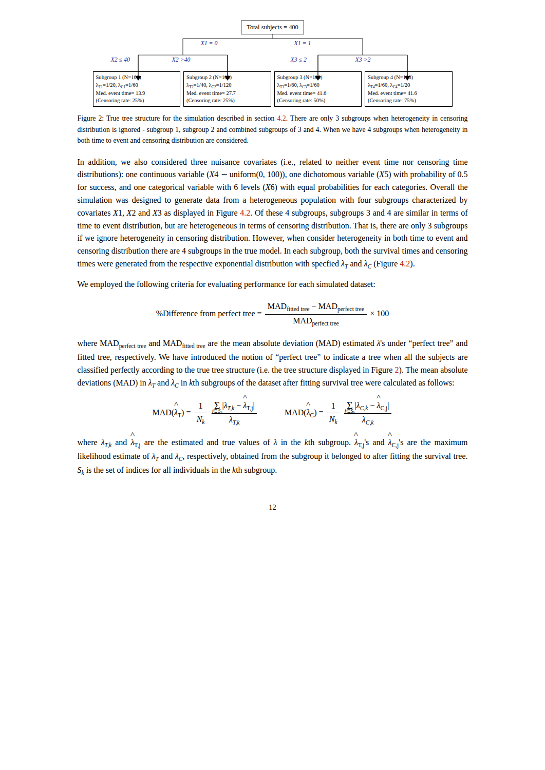Total subjects = 400
X1 = 0 X1 = 1
X2 ≤ 40 X2 >40 X3 ≤ 2 X3 >2
Subgroup 1 (N=100)
λT1=1/20, λC1=1/60
Med. event time= 13.9
(Censoring rate: 25%)
Subgroup 2 (N=100)
λT2=1/40, λC2=1/120
Med. event time= 27.7
(Censoring rate: 25%)
Subgroup 3 (N=100)
λT3=1/60, λC3=1/60
Med. event time= 41.6
(Censoring rate: 50%)
Subgroup 4 (N=100)
λT4=1/60, λC4=1/20
Med. event time= 41.6
(Censoring rate: 75%)
Figure 2: True tree structure for the simulation described in section 4.2. There are only 3 subgroups when heterogeneity in censoring distribution is ignored - subgroup 1, subgroup 2 and combined subgroups of 3 and 4. When we have 4 subgroups when heterogeneity in both time to event and censoring distribution are considered.
In addition, we also considered three nuisance covariates (i.e., related to neither event time nor censoring time distributions): one continuous variable (X4 ∼ uniform(0, 100)), one dichotomous variable (X5) with probability of 0.5 for success, and one categorical variable with 6 levels (X6) with equal probabilities for each categories. Overall the simulation was designed to generate data from a heterogeneous population with four subgroups characterized by covariates X1, X2 and X3 as displayed in Figure 4.2. Of these 4 subgroups, subgroups 3 and 4 are similar in terms of time to event distribution, but are heterogeneous in terms of censoring distribution. That is, there are only 3 subgroups if we ignore heterogeneity in censoring distribution. However, when consider heterogeneity in both time to event and censoring distribution there are 4 subgroups in the true model. In each subgroup, both the survival times and censoring times were generated from the respective exponential distribution with specfied λT and λC (Figure 4.2).
We employed the following criteria for evaluating performance for each simulated dataset:
%Difference from perfect tree = MADfitted tree − MADperfect tree MADperfect tree × 100
where MADperfect tree and MADfitted tree are the mean absolute deviation (MAD) estimated λ's under “perfect tree” and fitted tree, respectively. We have introduced the notion of “perfect tree” to indicate a tree when all the subjects are classified perfectly according to the true tree structure (i.e. the tree structure displayed in Figure 2). The mean absolute deviations (MAD) in λT and λC in kth subgroups of the dataset after fitting survival tree were calculated as follows:
MAD(λT) = 1 Nk Σj∈Sk |λT,k − λT,j| λT,k MAD(λC) = 1 Nk Σj∈Sk |λC,k − λC,j| λC,k
where λT,k and λT,j are the estimated and true values of λ in the kth subgroup. λT,j's and λC,j's are the maximum likelihood estimate of λT and λC, respectively, obtained from the subgroup it belonged to after fitting the survival tree. Sk is the set of indices for all individuals in the kth subgroup.
12